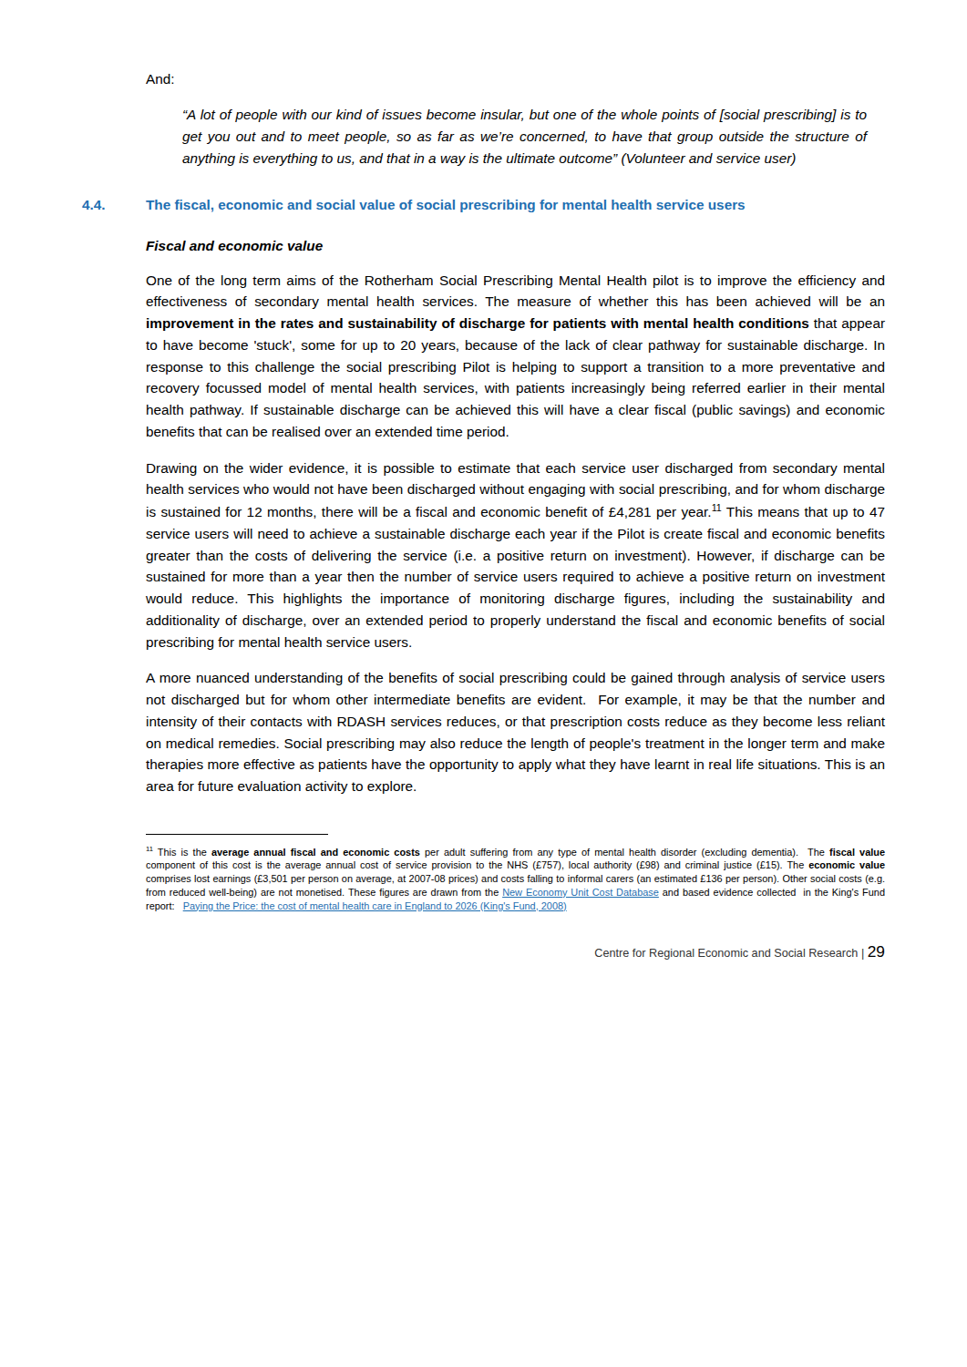And:
“A lot of people with our kind of issues become insular, but one of the whole points of [social prescribing] is to get you out and to meet people, so as far as we’re concerned, to have that group outside the structure of anything is everything to us, and that in a way is the ultimate outcome” (Volunteer and service user)
4.4. The fiscal, economic and social value of social prescribing for mental health service users
Fiscal and economic value
One of the long term aims of the Rotherham Social Prescribing Mental Health pilot is to improve the efficiency and effectiveness of secondary mental health services. The measure of whether this has been achieved will be an improvement in the rates and sustainability of discharge for patients with mental health conditions that appear to have become 'stuck', some for up to 20 years, because of the lack of clear pathway for sustainable discharge. In response to this challenge the social prescribing Pilot is helping to support a transition to a more preventative and recovery focussed model of mental health services, with patients increasingly being referred earlier in their mental health pathway. If sustainable discharge can be achieved this will have a clear fiscal (public savings) and economic benefits that can be realised over an extended time period.
Drawing on the wider evidence, it is possible to estimate that each service user discharged from secondary mental health services who would not have been discharged without engaging with social prescribing, and for whom discharge is sustained for 12 months, there will be a fiscal and economic benefit of £4,281 per year.11 This means that up to 47 service users will need to achieve a sustainable discharge each year if the Pilot is create fiscal and economic benefits greater than the costs of delivering the service (i.e. a positive return on investment). However, if discharge can be sustained for more than a year then the number of service users required to achieve a positive return on investment would reduce. This highlights the importance of monitoring discharge figures, including the sustainability and additionality of discharge, over an extended period to properly understand the fiscal and economic benefits of social prescribing for mental health service users.
A more nuanced understanding of the benefits of social prescribing could be gained through analysis of service users not discharged but for whom other intermediate benefits are evident. For example, it may be that the number and intensity of their contacts with RDASH services reduces, or that prescription costs reduce as they become less reliant on medical remedies. Social prescribing may also reduce the length of people's treatment in the longer term and make therapies more effective as patients have the opportunity to apply what they have learnt in real life situations. This is an area for future evaluation activity to explore.
11 This is the average annual fiscal and economic costs per adult suffering from any type of mental health disorder (excluding dementia). The fiscal value component of this cost is the average annual cost of service provision to the NHS (£757), local authority (£98) and criminal justice (£15). The economic value comprises lost earnings (£3,501 per person on average, at 2007-08 prices) and costs falling to informal carers (an estimated £136 per person). Other social costs (e.g. from reduced well-being) are not monetised. These figures are drawn from the New Economy Unit Cost Database and based evidence collected in the King's Fund report: Paying the Price: the cost of mental health care in England to 2026 (King's Fund, 2008)
Centre for Regional Economic and Social Research | 29